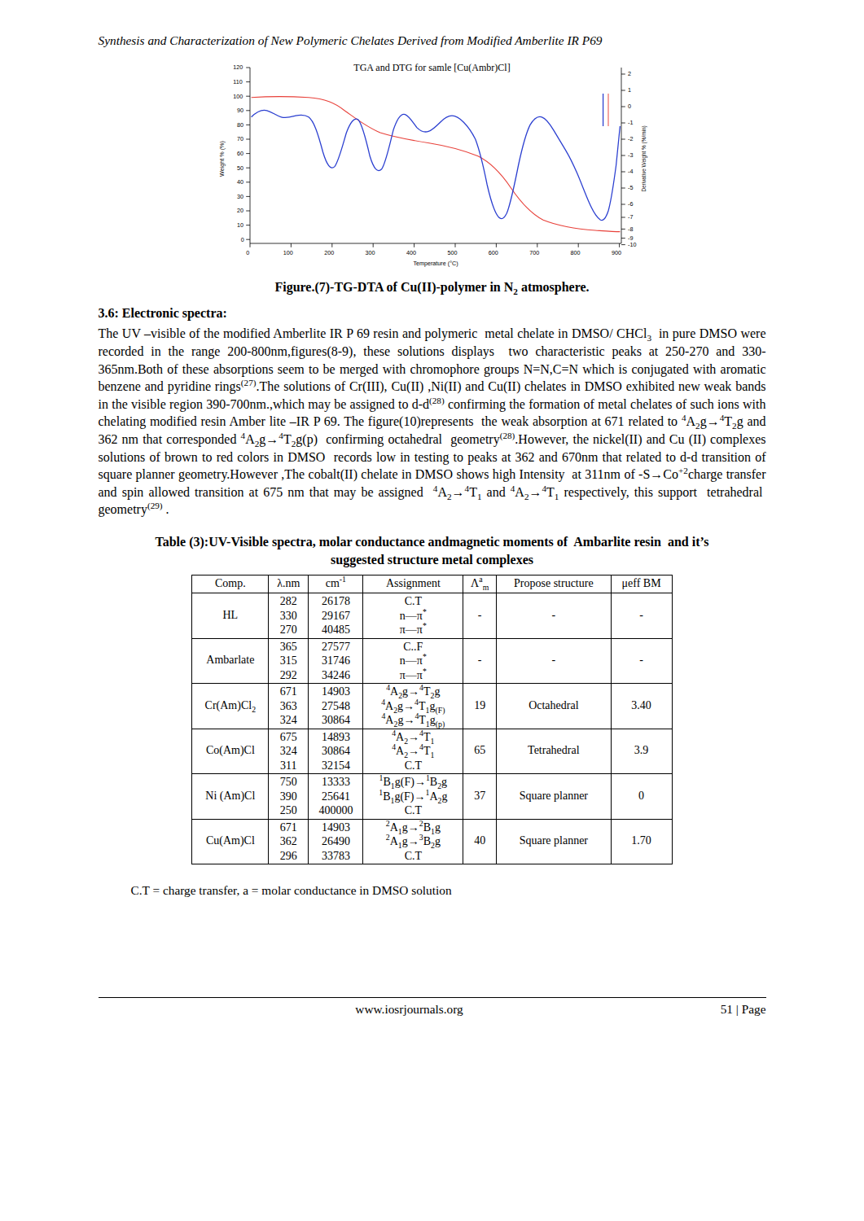Synthesis and Characterization of New Polymeric Chelates Derived from Modified Amberlite IR P69
120 110 100 90 80 70 60 50 40 30 20 10 0 2 1 0 -1 -2 -3 -4 -5 -6 -7 -8 -9 -10 0 100 200 300 400 500 600 700 800 900 Temperature (°C) Weight % (%) Derivative Weight % (%/min)
TGA and DTG for samle [Cu(Ambr)Cl]
Figure.(7)-TG-DTA of Cu(II)-polymer in N2 atmosphere.
3.6: Electronic spectra:
The UV –visible of the modified Amberlite IR P 69 resin and polymeric metal chelate in DMSO/ CHCl3 in pure DMSO were recorded in the range 200-800nm,figures(8-9), these solutions displays two characteristic peaks at 250-270 and 330-365nm.Both of these absorptions seem to be merged with chromophore groups N=N,C=N which is conjugated with aromatic benzene and pyridine rings(27).The solutions of Cr(III), Cu(II) ,Ni(II) and Cu(II) chelates in DMSO exhibited new weak bands in the visible region 390-700nm.,which may be assigned to d-d(28) confirming the formation of metal chelates of such ions with chelating modified resin Amber lite –IR P 69. The figure(10)represents the weak absorption at 671 related to 4A2g→4T2g and 362 nm that corresponded 4A2g→4T2g(p) confirming octahedral geometry(28).However, the nickel(II) and Cu (II) complexes solutions of brown to red colors in DMSO records low in testing to peaks at 362 and 670nm that related to d-d transition of square planner geometry.However ,The cobalt(II) chelate in DMSO shows high Intensity at 311nm of -S→Co+2charge transfer and spin allowed transition at 675 nm that may be assigned 4A2→4T1 and 4A2→4T1 respectively, this support tetrahedral geometry(29) .
Table (3):UV-Visible spectra, molar conductance andmagnetic moments of Ambarlite resin and it’s suggested structure metal complexes
| Comp. | λ.nm | cm -1 | Assignment | Λ a m | Propose structure | μeff BM |
| --- | --- | --- | --- | --- | --- | --- |
| HL | 282 330 270 | 26178 29167 40485 | C.T n—π * π—π * | - | - | - |
| Ambarlate | 365 315 292 | 27577 31746 34246 | C..F n—π * π—π * | - | - | - |
| Cr(Am)Cl 2 | 671 363 324 | 14903 27548 30864 | 4 A 2 g→ 4 T 2 g 4 A 2 g→ 4 T 1 g (F) 4 A 2 g→ 4 T 1 g (p) | 19 | Octahedral | 3.40 |
| Co(Am)Cl | 675 324 311 | 14893 30864 32154 | 4 A 2 → 4 T 1 4 A 2 → 4 T 1 C.T | 65 | Tetrahedral | 3.9 |
| Ni (Am)Cl | 750 390 250 | 13333 25641 400000 | 1 B 1 g(F)→ 1 B 2 g 1 B 1 g(F)→ 1 A 2 g C.T | 37 | Square planner | 0 |
| Cu(Am)Cl | 671 362 296 | 14903 26490 33783 | 2 A 1 g→ 2 B 1 g 2 A 1 g→ 3 B 2 g C.T | 40 | Square planner | 1.70 |
C.T = charge transfer, a = molar conductance in DMSO solution
www.iosrjournals.org
51 | Page